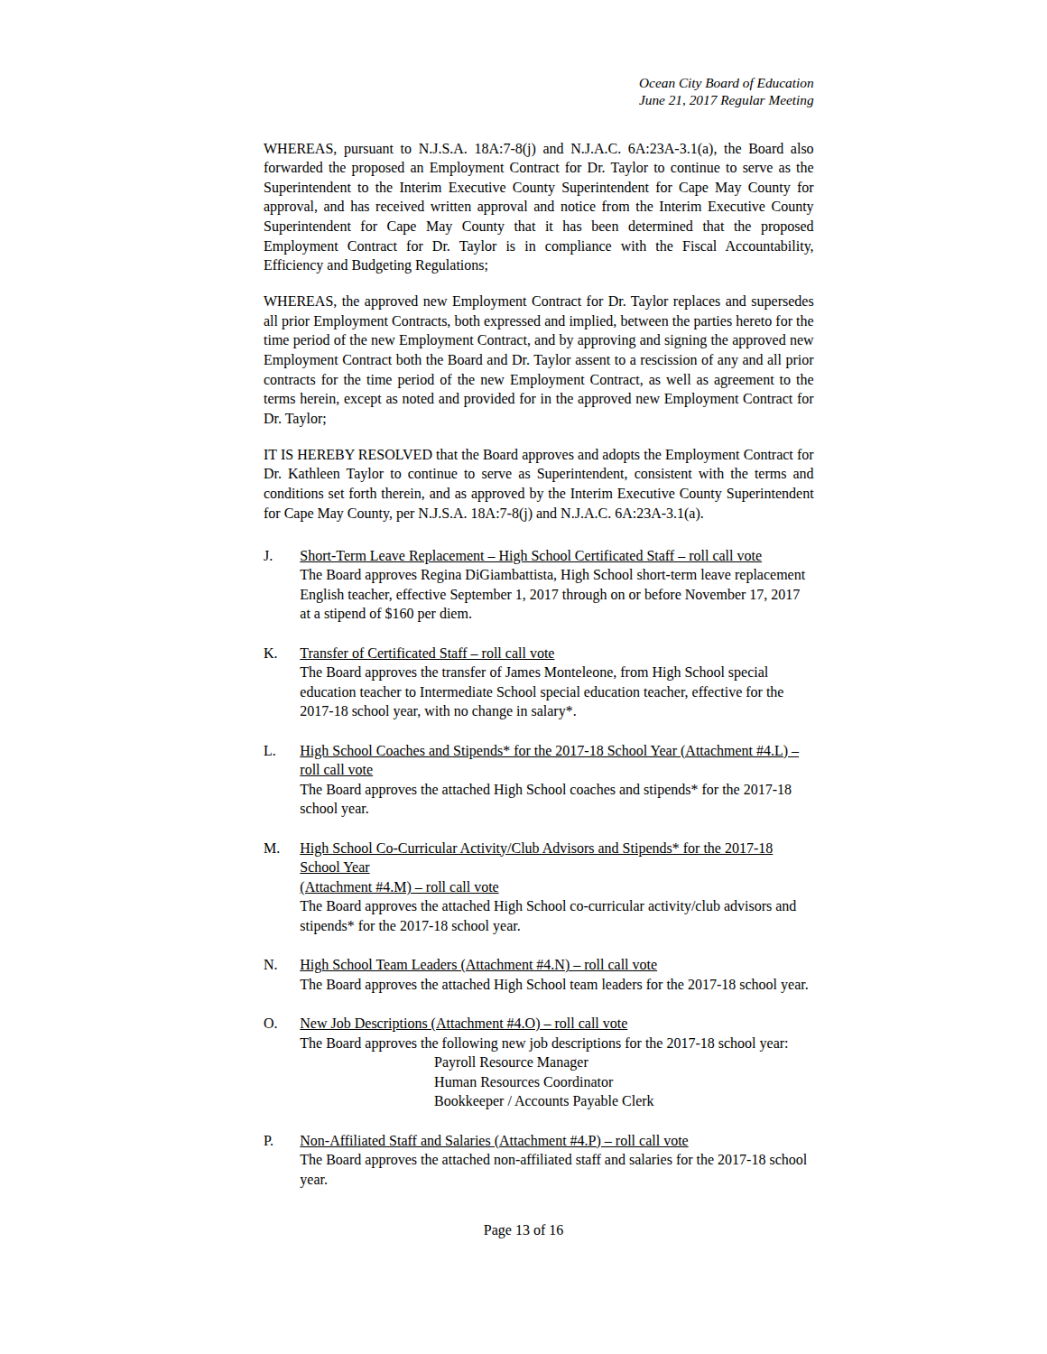Ocean City Board of Education
June 21, 2017 Regular Meeting
WHEREAS, pursuant to N.J.S.A. 18A:7-8(j) and N.J.A.C. 6A:23A-3.1(a), the Board also forwarded the proposed an Employment Contract for Dr. Taylor to continue to serve as the Superintendent to the Interim Executive County Superintendent for Cape May County for approval, and has received written approval and notice from the Interim Executive County Superintendent for Cape May County that it has been determined that the proposed Employment Contract for Dr. Taylor is in compliance with the Fiscal Accountability, Efficiency and Budgeting Regulations;
WHEREAS, the approved new Employment Contract for Dr. Taylor replaces and supersedes all prior Employment Contracts, both expressed and implied, between the parties hereto for the time period of the new Employment Contract, and by approving and signing the approved new Employment Contract both the Board and Dr. Taylor assent to a rescission of any and all prior contracts for the time period of the new Employment Contract, as well as agreement to the terms herein, except as noted and provided for in the approved new Employment Contract for Dr. Taylor;
IT IS HEREBY RESOLVED that the Board approves and adopts the Employment Contract for Dr. Kathleen Taylor to continue to serve as Superintendent, consistent with the terms and conditions set forth therein, and as approved by the Interim Executive County Superintendent for Cape May County, per N.J.S.A. 18A:7-8(j) and N.J.A.C. 6A:23A-3.1(a).
J. Short-Term Leave Replacement – High School Certificated Staff – roll call vote The Board approves Regina DiGiambattista, High School short-term leave replacement English teacher, effective September 1, 2017 through on or before November 17, 2017 at a stipend of $160 per diem.
K. Transfer of Certificated Staff – roll call vote The Board approves the transfer of James Monteleone, from High School special education teacher to Intermediate School special education teacher, effective for the 2017-18 school year, with no change in salary*.
L. High School Coaches and Stipends* for the 2017-18 School Year (Attachment #4.L) – roll call vote The Board approves the attached High School coaches and stipends* for the 2017-18 school year.
M. High School Co-Curricular Activity/Club Advisors and Stipends* for the 2017-18 School Year (Attachment #4.M) – roll call vote The Board approves the attached High School co-curricular activity/club advisors and stipends* for the 2017-18 school year.
N. High School Team Leaders (Attachment #4.N) – roll call vote The Board approves the attached High School team leaders for the 2017-18 school year.
O. New Job Descriptions (Attachment #4.O) – roll call vote The Board approves the following new job descriptions for the 2017-18 school year:
Payroll Resource Manager
Human Resources Coordinator
Bookkeeper / Accounts Payable Clerk
P. Non-Affiliated Staff and Salaries (Attachment #4.P) – roll call vote The Board approves the attached non-affiliated staff and salaries for the 2017-18 school year.
Page 13 of 16